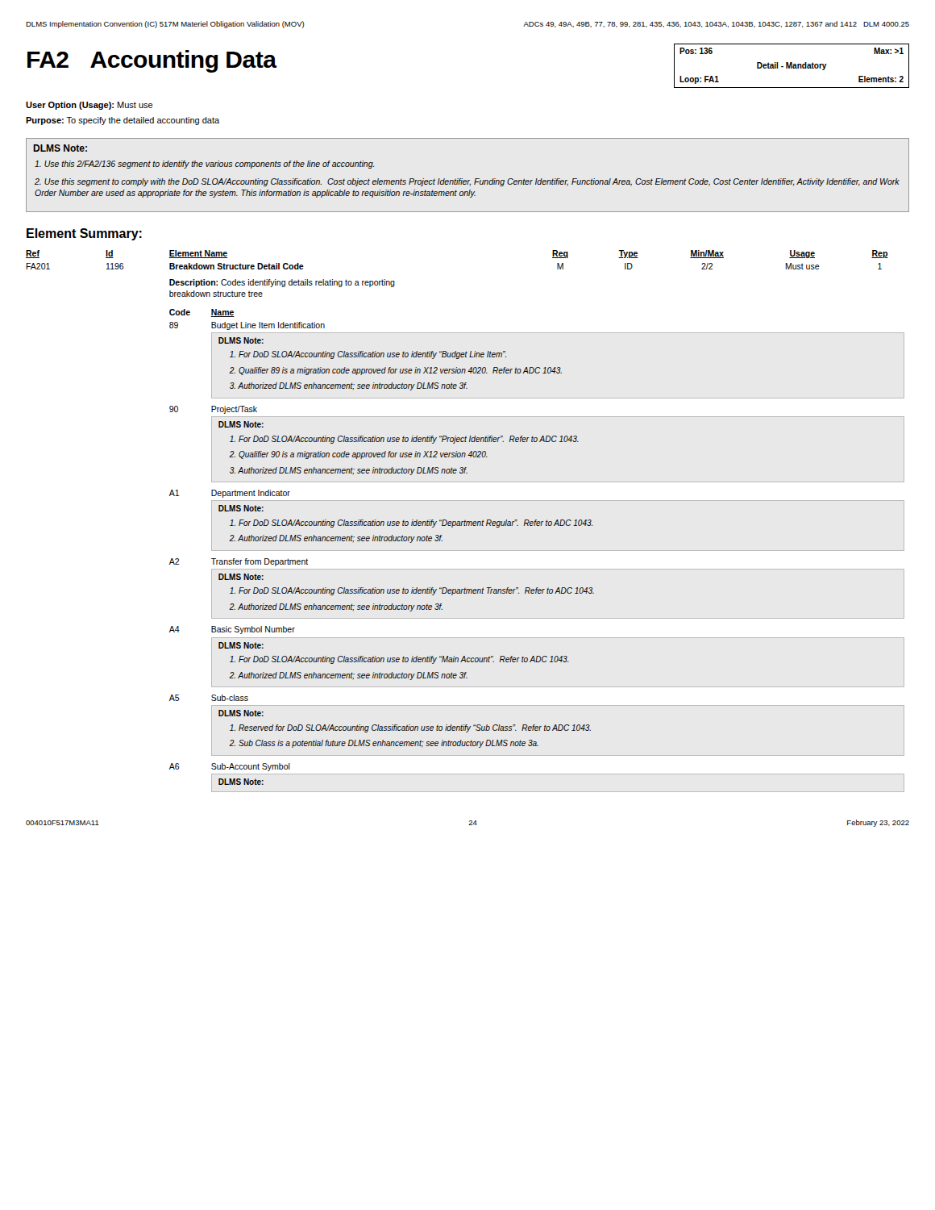DLMS Implementation Convention (IC) 517M Materiel Obligation Validation (MOV)
ADCs 49, 49A, 49B, 77, 78, 99, 281, 435, 436, 1043, 1043A, 1043B, 1043C, 1287, 1367 and 1412 DLM 4000.25
FA2 Accounting Data
| Pos: 136 | Max: >1 |
| Detail - Mandatory |
| Loop: FA1 | Elements: 2 |
User Option (Usage): Must use
Purpose: To specify the detailed accounting data
DLMS Note:
1. Use this 2/FA2/136 segment to identify the various components of the line of accounting.
2. Use this segment to comply with the DoD SLOA/Accounting Classification. Cost object elements Project Identifier, Funding Center Identifier, Functional Area, Cost Element Code, Cost Center Identifier, Activity Identifier, and Work Order Number are used as appropriate for the system. This information is applicable to requisition re-instatement only.
Element Summary:
| Ref | Id | Element Name | Req | Type | Min/Max | Usage | Rep |
| --- | --- | --- | --- | --- | --- | --- | --- |
| FA201 | 1196 | Breakdown Structure Detail Code | M | ID | 2/2 | Must use | 1 |
| | Description: Codes identifying details relating to a reporting breakdown structure tree Code Name 89 Budget Line Item Identification DLMS Note: 1. For DoD SLOA/Accounting Classification use to identify “Budget Line Item”. 2. Qualifier 89 is a migration code approved for use in X12 version 4020. Refer to ADC 1043. 3. Authorized DLMS enhancement; see introductory DLMS note 3f. 90 Project/Task DLMS Note: 1. For DoD SLOA/Accounting Classification use to identify “Project Identifier”. Refer to ADC 1043. 2. Qualifier 90 is a migration code approved for use in X12 version 4020. 3. Authorized DLMS enhancement; see introductory DLMS note 3f. A1 Department Indicator DLMS Note: 1. For DoD SLOA/Accounting Classification use to identify “Department Regular”. Refer to ADC 1043. 2. Authorized DLMS enhancement; see introductory note 3f. A2 Transfer from Department DLMS Note: 1. For DoD SLOA/Accounting Classification use to identify “Department Transfer”. Refer to ADC 1043. 2. Authorized DLMS enhancement; see introductory note 3f. A4 Basic Symbol Number DLMS Note: 1. For DoD SLOA/Accounting Classification use to identify “Main Account”. Refer to ADC 1043. 2. Authorized DLMS enhancement; see introductory DLMS note 3f. A5 Sub-class DLMS Note: 1. Reserved for DoD SLOA/Accounting Classification use to identify “Sub Class”. Refer to ADC 1043. 2. Sub Class is a potential future DLMS enhancement; see introductory DLMS note 3a. A6 Sub-Account Symbol DLMS Note: |
004010F517M3MA11
24
February 23, 2022